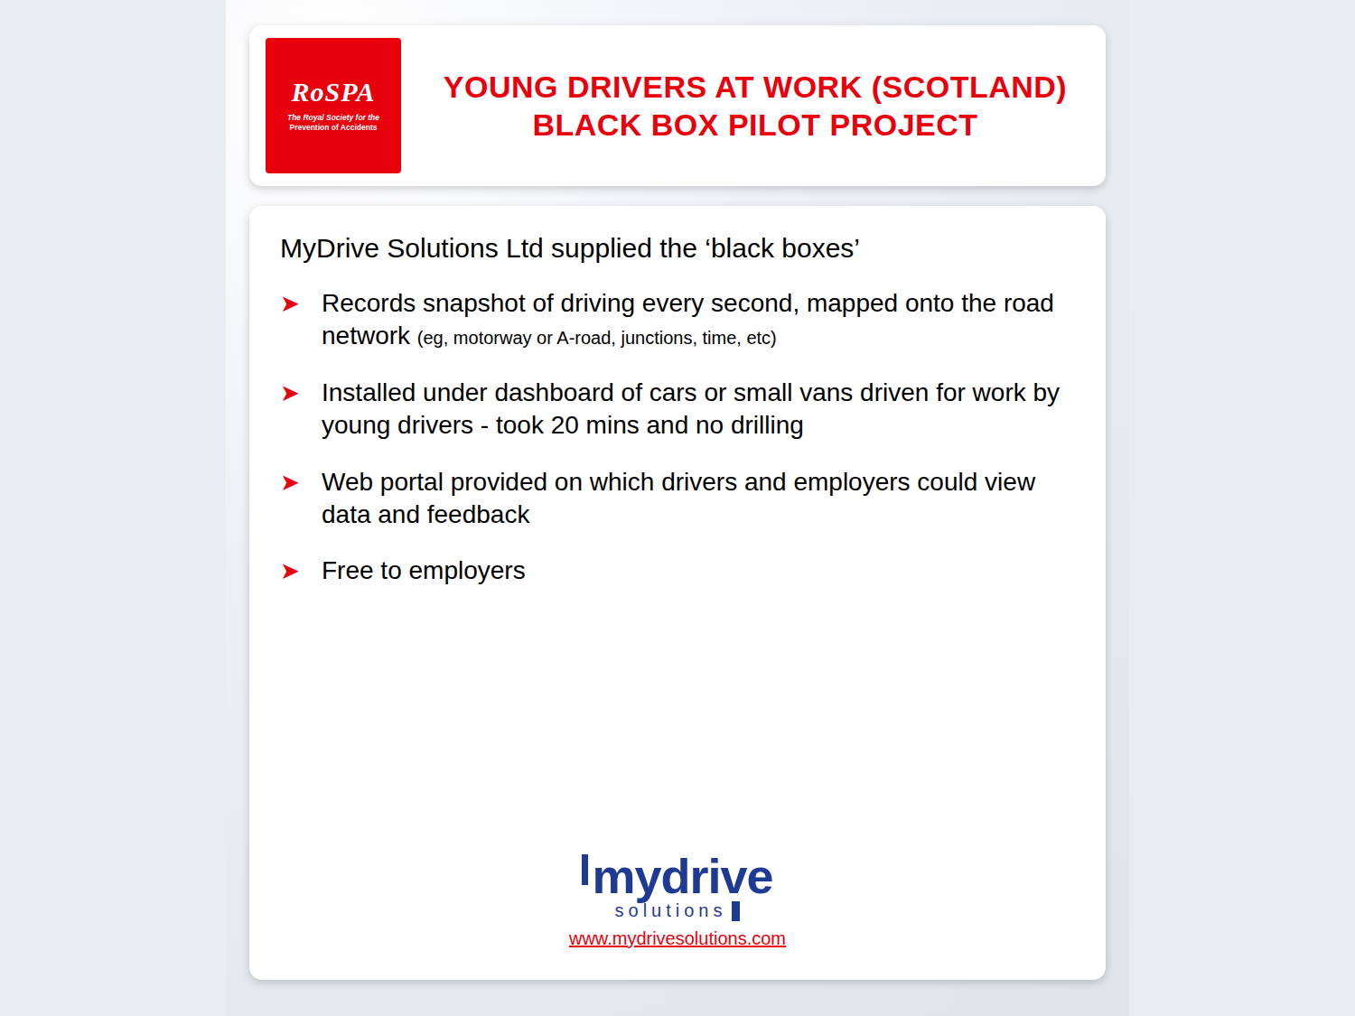RoSPA The Royal Society for the Prevention of Accidents
YOUNG DRIVERS AT WORK (SCOTLAND)
BLACK BOX PILOT PROJECT
MyDrive Solutions Ltd supplied the ‘black boxes’
Records snapshot of driving every second, mapped onto the road network (eg, motorway or A-road, junctions, time, etc)
Installed under dashboard of cars or small vans driven for work by young drivers - took 20 mins and no drilling
Web portal provided on which drivers and employers could view data and feedback
Free to employers
mydrive
solutions
www.mydrivesolutions.com